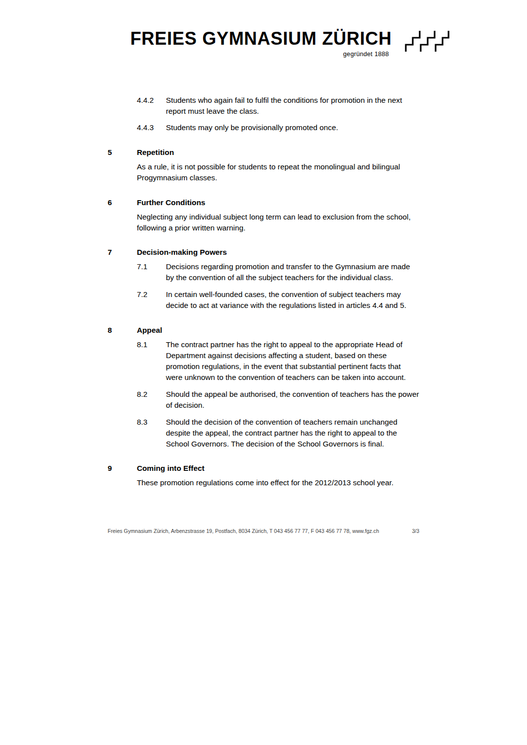FREIES GYMNASIUM ZÜRICH
gegründet 1888
4.4.2 Students who again fail to fulfil the conditions for promotion in the next report must leave the class.
4.4.3 Students may only be provisionally promoted once.
5 Repetition
As a rule, it is not possible for students to repeat the monolingual and bilingual Progymnasium classes.
6 Further Conditions
Neglecting any individual subject long term can lead to exclusion from the school, following a prior written warning.
7 Decision-making Powers
7.1 Decisions regarding promotion and transfer to the Gymnasium are made by the convention of all the subject teachers for the individual class.
7.2 In certain well-founded cases, the convention of subject teachers may decide to act at variance with the regulations listed in articles 4.4 and 5.
8 Appeal
8.1 The contract partner has the right to appeal to the appropriate Head of Department against decisions affecting a student, based on these promotion regulations, in the event that substantial pertinent facts that were unknown to the convention of teachers can be taken into account.
8.2 Should the appeal be authorised, the convention of teachers has the power of decision.
8.3 Should the decision of the convention of teachers remain unchanged despite the appeal, the contract partner has the right to appeal to the School Governors. The decision of the School Governors is final.
9 Coming into Effect
These promotion regulations come into effect for the 2012/2013 school year.
Freies Gymnasium Zürich, Arbenzstrasse 19, Postfach, 8034 Zürich, T 043 456 77 77, F 043 456 77 78, www.fgz.ch 3/3